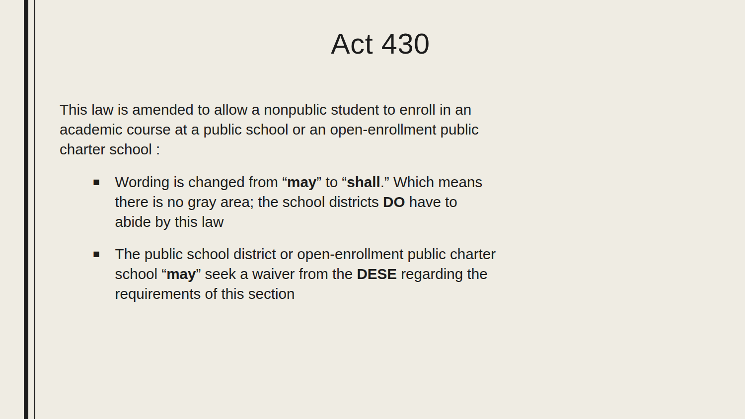Act 430
This law is amended to allow a nonpublic student to enroll in an academic course at a public school or an open-enrollment public charter school :
Wording is changed from “may” to “shall.” Which means there is no gray area; the school districts DO have to abide by this law
The public school district or open-enrollment public charter school “may” seek a waiver from the DESE regarding the requirements of this section